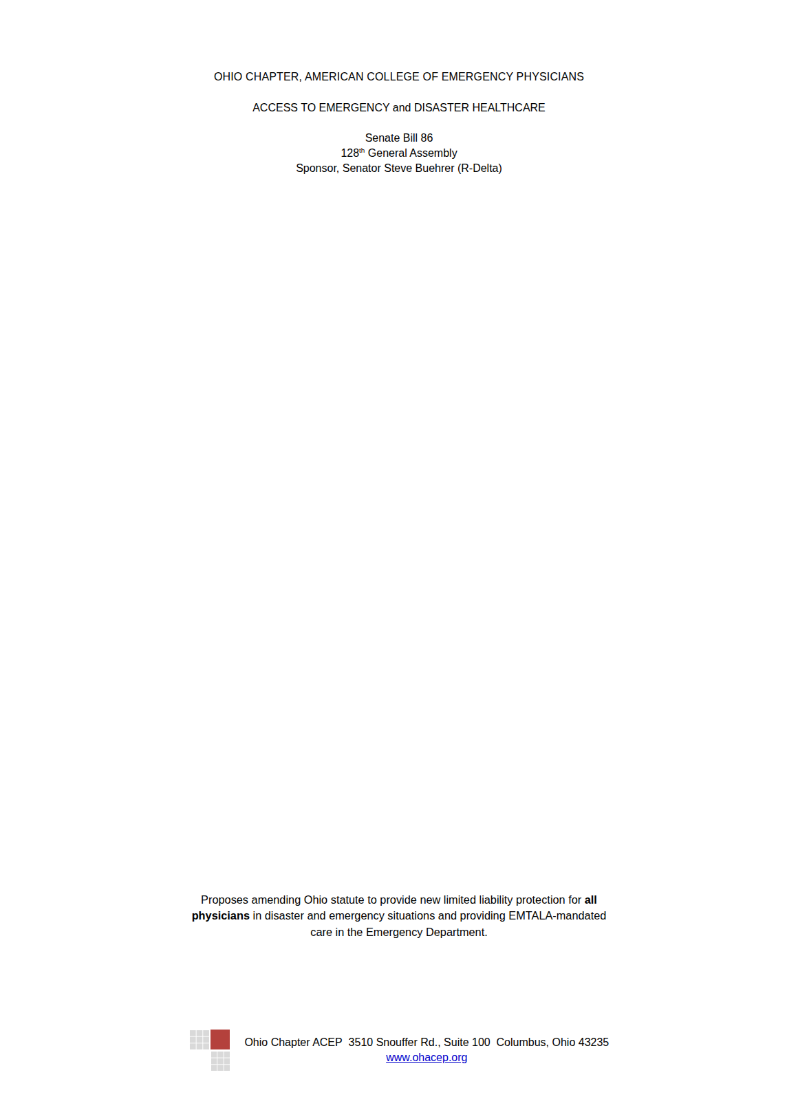OHIO CHAPTER, AMERICAN COLLEGE OF EMERGENCY PHYSICIANS
ACCESS TO EMERGENCY and DISASTER HEALTHCARE
Senate Bill 86
128th General Assembly
Sponsor, Senator Steve Buehrer (R-Delta)
ADVANCING EMERGENCY CARE ⎯⎯⎯⎯⎯⎯ ⋀⎯
Proposes amending Ohio statute to provide new limited liability protection for all physicians in disaster and emergency situations and providing EMTALA-mandated care in the Emergency Department.
Ohio Chapter ACEP 3510 Snouffer Rd., Suite 100 Columbus, Ohio 43235
www.ohacep.org